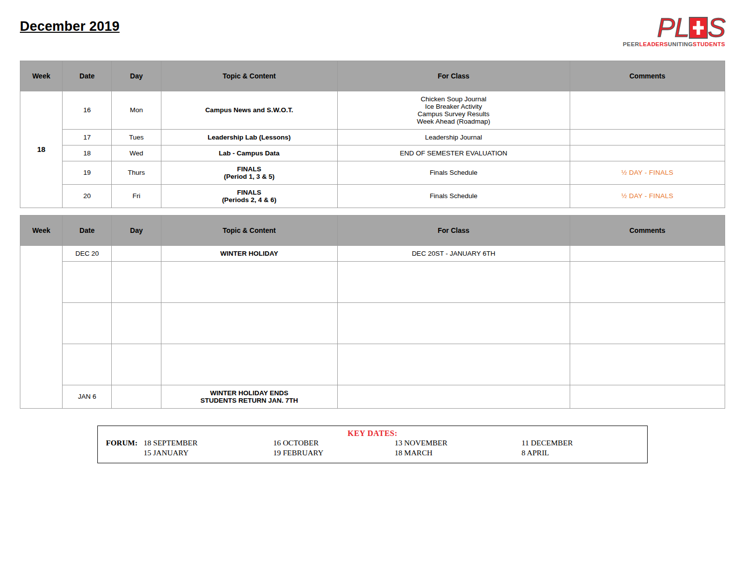December 2019
PL S
PEERLEADERSUNITINGSTUDENTS
| Week | Date | Day | Topic & Content | For Class | Comments |
| --- | --- | --- | --- | --- | --- |
| 18 | 16 | Mon | Campus News and S.W.O.T. | Chicken Soup Journal Ice Breaker Activity Campus Survey Results Week Ahead (Roadmap) | |
| 17 | Tues | Leadership Lab (Lessons) | Leadership Journal | |
| 18 | Wed | Lab - Campus Data | END OF SEMESTER EVALUATION | |
| 19 | Thurs | FINALS (Period 1, 3 & 5) | Finals Schedule | ½ DAY - FINALS |
| 20 | Fri | FINALS (Periods 2, 4 & 6) | Finals Schedule | ½ DAY - FINALS |
| Week | Date | Day | Topic & Content | For Class | Comments |
| --- | --- | --- | --- | --- | --- |
| | DEC 20 | | WINTER HOLIDAY | DEC 20ST - JANUARY 6TH | |
| JAN 6 | | WINTER HOLIDAY ENDS STUDENTS RETURN JAN. 7TH | | |
KEY DATES:
| FORUM: | 18 SEPTEMBER | 16 OCTOBER | 13 NOVEMBER | 11 DECEMBER |
| | 15 JANUARY | 19 FEBRUARY | 18 MARCH | 8 APRIL |